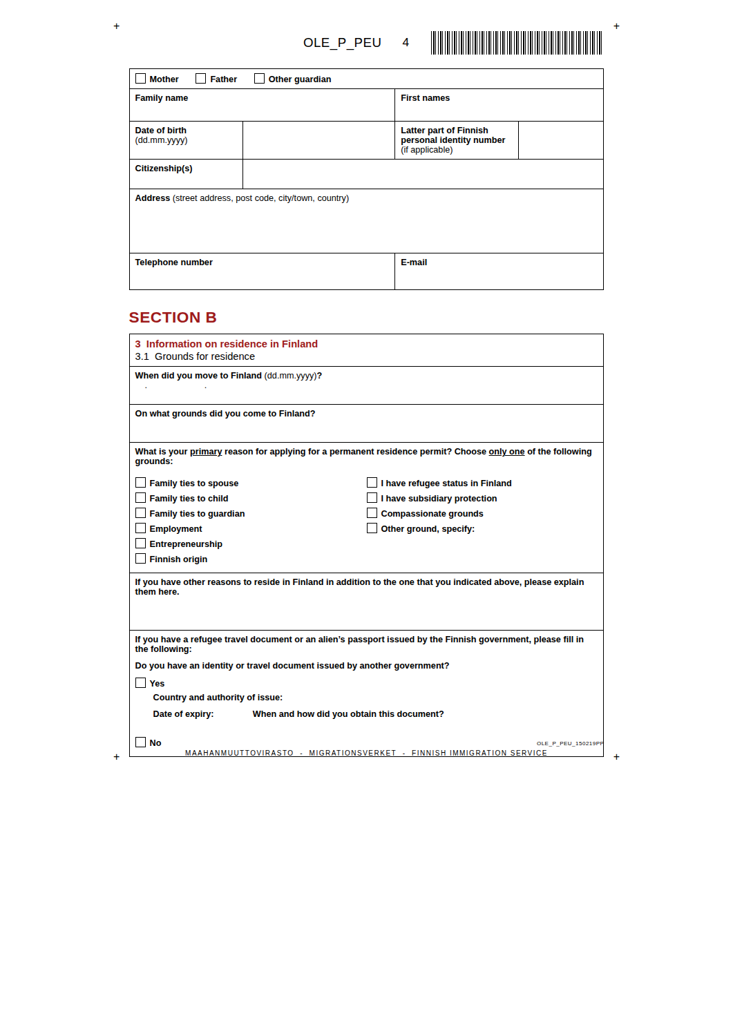+ + + +
OLE_P_PEU
4
| Mother Father Other guardian |
| Family name | First names |
| Date of birth (dd.mm.yyyy) | | Latter part of Finnish personal identity number (if applicable) | |
| Citizenship(s) | |
| Address (street address, post code, city/town, country) |
| Telephone number | E-mail |
SECTION B
3 Information on residence in Finland
3.1 Grounds for residence
When did you move to Finland (dd.mm.yyyy)?
. .
On what grounds did you come to Finland?
What is your primary reason for applying for a permanent residence permit? Choose only one of the following grounds:
Family ties to spouse
Family ties to child
Family ties to guardian
Employment
Entrepreneurship
Finnish origin
I have refugee status in Finland
I have subsidiary protection
Compassionate grounds
Other ground, specify:
If you have other reasons to reside in Finland in addition to the one that you indicated above, please explain them here.
If you have a refugee travel document or an alien’s passport issued by the Finnish government, please fill in the following:
Do you have an identity or travel document issued by another government?
Yes
Country and authority of issue:
Date of expiry: When and how did you obtain this document?
No
OLE_P_PEU_150219PP
MAAHANMUUTTOVIRASTO - MIGRATIONSVERKET - FINNISH IMMIGRATION SERVICE